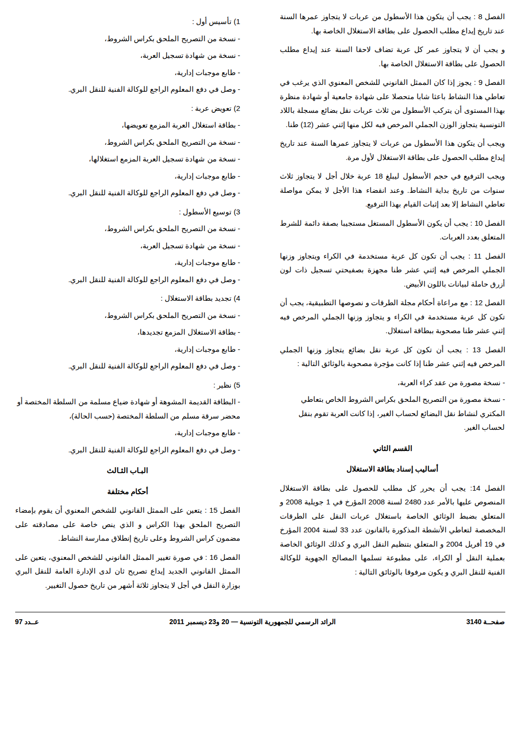الفصل 8 : يجب أن يتكون هذا الأسطول من عربات لا يتجاوز عمرها السنة عند تاريخ إيداع مطلب الحصول على بطاقة الاستغلال الخاصة بها.
و يجب أن لا يتجاوز عمر كل عربة تضاف لاحقا السنة عند إيداع مطلب الحصول على بطاقة الاستغلال الخاصة بها.
الفصل 9 : يجوز إذا كان الممثل القانوني للشخص المعنوي الذي يرغب في تعاطي هذا النشاط باعثا شابا متحصلا على شهادة جامعية أو شهادة منظرة بهذا المستوى أن يتركب الأسطول من ثلاث عربات نقل بضائع مسجلة باللاد التونسية يتجاوز الوزن الجملي المرخص فيه لكل منها إثني عشر (12) طنا.
ويجب أن يتكون هذا الأسطول من عربات لا يتجاوز عمرها السنة عند تاريخ إيداع مطلب الحصول على بطاقة الاستغلال لأول مرة.
ويجب الترفيع في حجم الأسطول ليبلغ 18 عربة خلال أجل لا يتجاوز ثلاث سنوات من تاريخ بداية النشاط. وعند انقضاء هذا الأجل لا يمكن مواصلة تعاطي النشاط إلا بعد إثبات القيام بهذا الترفيع.
الفصل 10 : يجب أن يكون الأسطول المستغل مستجيبا بصفة دائمة للشرط المتعلق بعدد العربات.
الفصل 11 : يجب أن تكون كل عربة مستخدمة في الكراء ويتجاوز وزنها الجملي المرخص فيه إثني عشر طنا مجهزة بصفيحتي تسجيل ذات لون أزرق حاملة لبيانات باللون الأبيض.
الفصل 12 : مع مراعاة أحكام مجلة الطرقات و نصوصها التطبيقية، يجب أن تكون كل عربة مستخدمة في الكراء و يتجاوز وزنها الجملي المرخص فيه إثني عشر طنا مصحوبة ببطاقة استغلال.
الفصل 13 : يجب أن تكون كل عربة نقل بضائع يتجاوز وزنها الجملي المرخص فيه إثني عشر طنا إذا كانت مؤجرة مصحوبة بالوثائق التالية :
- نسخة مصورة من عقد كراء العربة،
- نسخة مصورة من التصريح الملحق بكراس الشروط الخاص بتعاطي المكتري لنشاط نقل البضائع لحساب الغير، إذا كانت العربة تقوم بنقل لحساب الغير.
القسم الثاني
أساليب إسناد بطاقة الاستغلال
الفصل 14: يجب أن يحرر كل مطلب للحصول على بطاقة الاستغلال المنصوص عليها بالأمر عدد 2480 لسنة 2008 المؤرخ في 1 جويلية 2008 و المتعلق بضبط الوثائق الخاصة باستغلال عربات النقل على الطرقات المخصصة لتعاطي الأنشطة المذكورة بالقانون عدد 33 لسنة 2004 المؤرخ في 19 أفريل 2004 و المتعلق بتنظيم النقل البري و كذلك الوثائق الخاصة بعملية النقل أو الكراء، على مطبوعة تسلمها المصالح الجهوية للوكالة الفنية للنقل البري و يكون مرفوقا بالوثائق التالية :
1) تأسيس أول :
- نسخة من التصريح الملحق بكراس الشروط،
- نسخة من شهادة تسجيل العربة،
- طابع موجبات إدارية،
- وصل في دفع المعلوم الراجع للوكالة الفنية للنقل البري.
2) تعويض عربة :
- بطاقة استغلال العربة المزمع تعويضها،
- نسخة من التصريح الملحق بكراس الشروط،
- نسخة من شهادة تسجيل العربة المزمع استغلالها،
- طابع موجبات إدارية،
- وصل في دفع المعلوم الراجع للوكالة الفنية للنقل البري.
3) توسيع الأسطول :
- نسخة من التصريح الملحق بكراس الشروط،
- نسخة من شهادة تسجيل العربة،
- طابع موجبات إدارية،
- وصل في دفع المعلوم الراجع للوكالة الفنية للنقل البري.
4) تجديد بطاقة الاستغلال :
- نسخة من التصريح الملحق بكراس الشروط،
- بطاقة الاستغلال المزمع تجديدها،
- طابع موجبات إدارية،
- وصل في دفع المعلوم الراجع للوكالة الفنية للنقل البري.
5) نظير :
- البطاقة القديمة المشوهة أو شهادة ضياع مسلمة من السلطة المختصة أو محضر سرقة مسلم من السلطة المختصة (حسب الحالة)،
- طابع موجبات إدارية،
- وصل في دفع المعلوم الراجع للوكالة الفنية للنقل البري.
البـاب الثـالث
أحكام مختلفة
الفصل 15 : يتعين على الممثل القانوني للشخص المعنوي أن يقوم بإمضاء التصريح الملحق بهذا الكراس و الذي ينص خاصة على مصادقته على مضمون كراس الشروط وعلى تاريخ إنطلاق ممارسة النشاط.
الفصل 16 : في صورة تغيير الممثل القانوني للشخص المعنوي، يتعين على الممثل القانوني الجديد إيداع تصريح ثان لدى الإدارة العامة للنقل البري بوزارة النقل في أجل لا يتجاوز ثلاثة أشهر من تاريخ حصول التغيير.
صفحــة 3140
الرائد الرسمي للجمهورية التونسية — 20 و23 ديسمبر 2011
عــدد 97